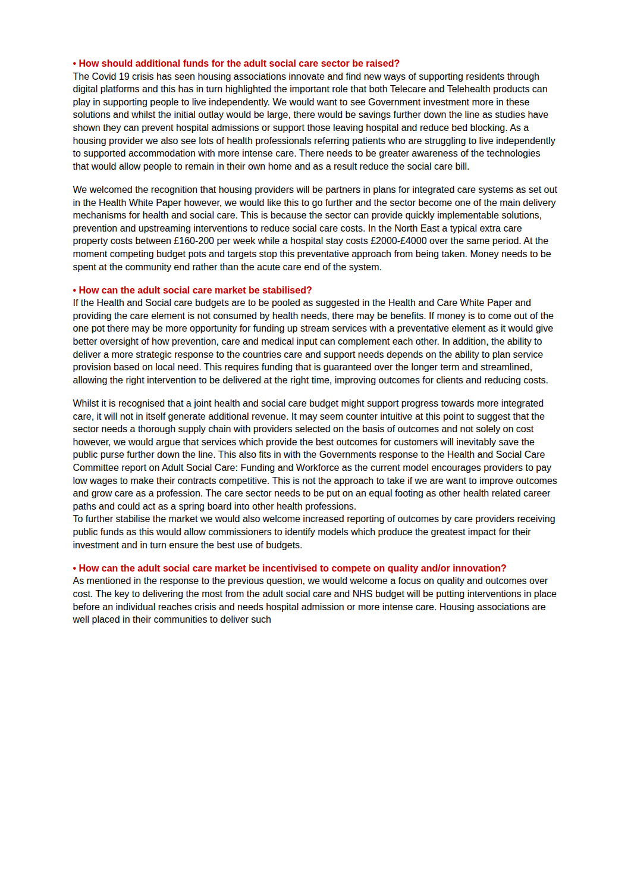• How should additional funds for the adult social care sector be raised?
The Covid 19 crisis has seen housing associations innovate and find new ways of supporting residents through digital platforms and this has in turn highlighted the important role that both Telecare and Telehealth products can play in supporting people to live independently. We would want to see Government investment more in these solutions and whilst the initial outlay would be large, there would be savings further down the line as studies have shown they can prevent hospital admissions or support those leaving hospital and reduce bed blocking. As a housing provider we also see lots of health professionals referring patients who are struggling to live independently to supported accommodation with more intense care. There needs to be greater awareness of the technologies that would allow people to remain in their own home and as a result reduce the social care bill.
We welcomed the recognition that housing providers will be partners in plans for integrated care systems as set out in the Health White Paper however, we would like this to go further and the sector become one of the main delivery mechanisms for health and social care. This is because the sector can provide quickly implementable solutions, prevention and upstreaming interventions to reduce social care costs. In the North East a typical extra care property costs between £160-200 per week while a hospital stay costs £2000-£4000 over the same period. At the moment competing budget pots and targets stop this preventative approach from being taken. Money needs to be spent at the community end rather than the acute care end of the system.
• How can the adult social care market be stabilised?
If the Health and Social care budgets are to be pooled as suggested in the Health and Care White Paper and providing the care element is not consumed by health needs, there may be benefits. If money is to come out of the one pot there may be more opportunity for funding up stream services with a preventative element as it would give better oversight of how prevention, care and medical input can complement each other. In addition, the ability to deliver a more strategic response to the countries care and support needs depends on the ability to plan service provision based on local need. This requires funding that is guaranteed over the longer term and streamlined, allowing the right intervention to be delivered at the right time, improving outcomes for clients and reducing costs.
Whilst it is recognised that a joint health and social care budget might support progress towards more integrated care, it will not in itself generate additional revenue. It may seem counter intuitive at this point to suggest that the sector needs a thorough supply chain with providers selected on the basis of outcomes and not solely on cost however, we would argue that services which provide the best outcomes for customers will inevitably save the public purse further down the line. This also fits in with the Governments response to the Health and Social Care Committee report on Adult Social Care: Funding and Workforce as the current model encourages providers to pay low wages to make their contracts competitive. This is not the approach to take if we are want to improve outcomes and grow care as a profession. The care sector needs to be put on an equal footing as other health related career paths and could act as a spring board into other health professions.
To further stabilise the market we would also welcome increased reporting of outcomes by care providers receiving public funds as this would allow commissioners to identify models which produce the greatest impact for their investment and in turn ensure the best use of budgets.
• How can the adult social care market be incentivised to compete on quality and/or innovation?
As mentioned in the response to the previous question, we would welcome a focus on quality and outcomes over cost. The key to delivering the most from the adult social care and NHS budget will be putting interventions in place before an individual reaches crisis and needs hospital admission or more intense care. Housing associations are well placed in their communities to deliver such